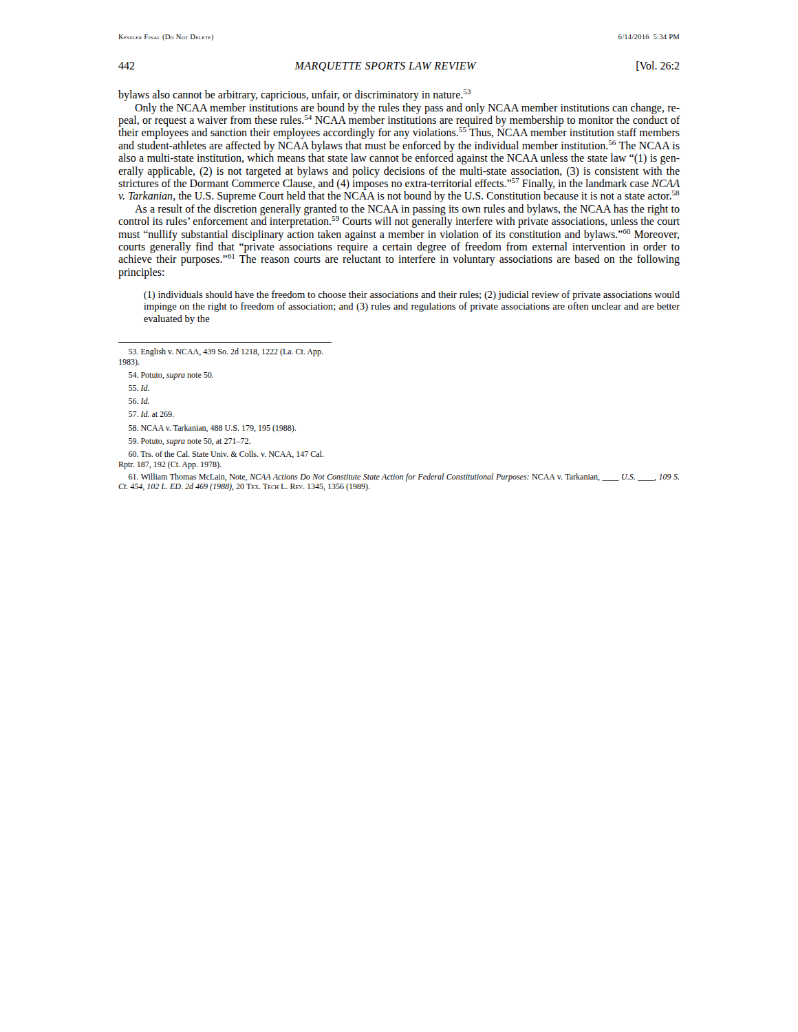Kessler Final (Do Not Delete) 6/14/2016 5:34 PM
442 MARQUETTE SPORTS LAW REVIEW [Vol. 26:2
bylaws also cannot be arbitrary, capricious, unfair, or discriminatory in nature.53
Only the NCAA member institutions are bound by the rules they pass and only NCAA member institutions can change, repeal, or request a waiver from these rules.54 NCAA member institutions are required by membership to monitor the conduct of their employees and sanction their employees accordingly for any violations.55 Thus, NCAA member institution staff members and student-athletes are affected by NCAA bylaws that must be enforced by the individual member institution.56 The NCAA is also a multi-state institution, which means that state law cannot be enforced against the NCAA unless the state law “(1) is generally applicable, (2) is not targeted at bylaws and policy decisions of the multi-state association, (3) is consistent with the strictures of the Dormant Commerce Clause, and (4) imposes no extra-territorial effects.”57 Finally, in the landmark case NCAA v. Tarkanian, the U.S. Supreme Court held that the NCAA is not bound by the U.S. Constitution because it is not a state actor.58
As a result of the discretion generally granted to the NCAA in passing its own rules and bylaws, the NCAA has the right to control its rules’ enforcement and interpretation.59 Courts will not generally interfere with private associations, unless the court must “nullify substantial disciplinary action taken against a member in violation of its constitution and bylaws.”60 Moreover, courts generally find that “private associations require a certain degree of freedom from external intervention in order to achieve their purposes.”61 The reason courts are reluctant to interfere in voluntary associations are based on the following principles:
(1) individuals should have the freedom to choose their associations and their rules; (2) judicial review of private associations would impinge on the right to freedom of association; and (3) rules and regulations of private associations are often unclear and are better evaluated by the
English v. NCAA, 439 So. 2d 1218, 1222 (La. Ct. App. 1983).
Potuto, supra note 50.
Id.
Id.
Id. at 269.
NCAA v. Tarkanian, 488 U.S. 179, 195 (1988).
Potuto, supra note 50, at 271–72.
Trs. of the Cal. State Univ. & Colls. v. NCAA, 147 Cal. Rptr. 187, 192 (Ct. App. 1978).
61. William Thomas McLain, Note, NCAA Actions Do Not Constitute State Action for Federal Constitutional Purposes: NCAA v. Tarkanian, ____ U.S. ____, 109 S. Ct. 454, 102 L. ED. 2d 469 (1988), 20 Tex. Tech L. Rev. 1345, 1356 (1989).